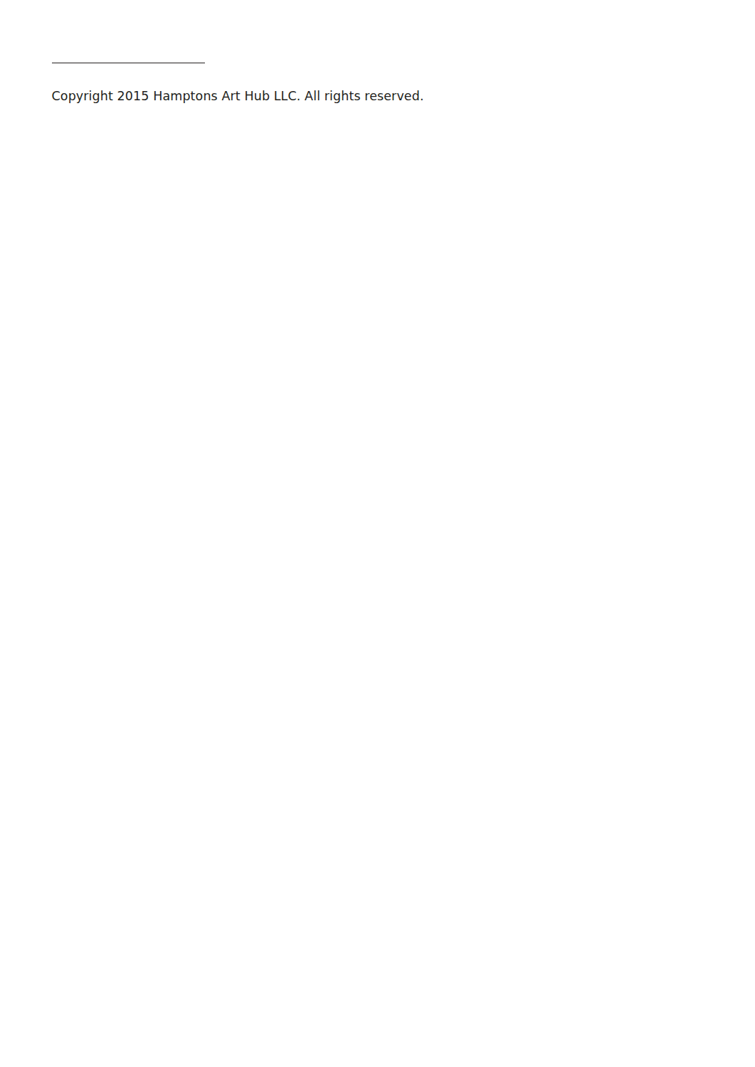Copyright 2015 Hamptons Art Hub LLC. All rights reserved.